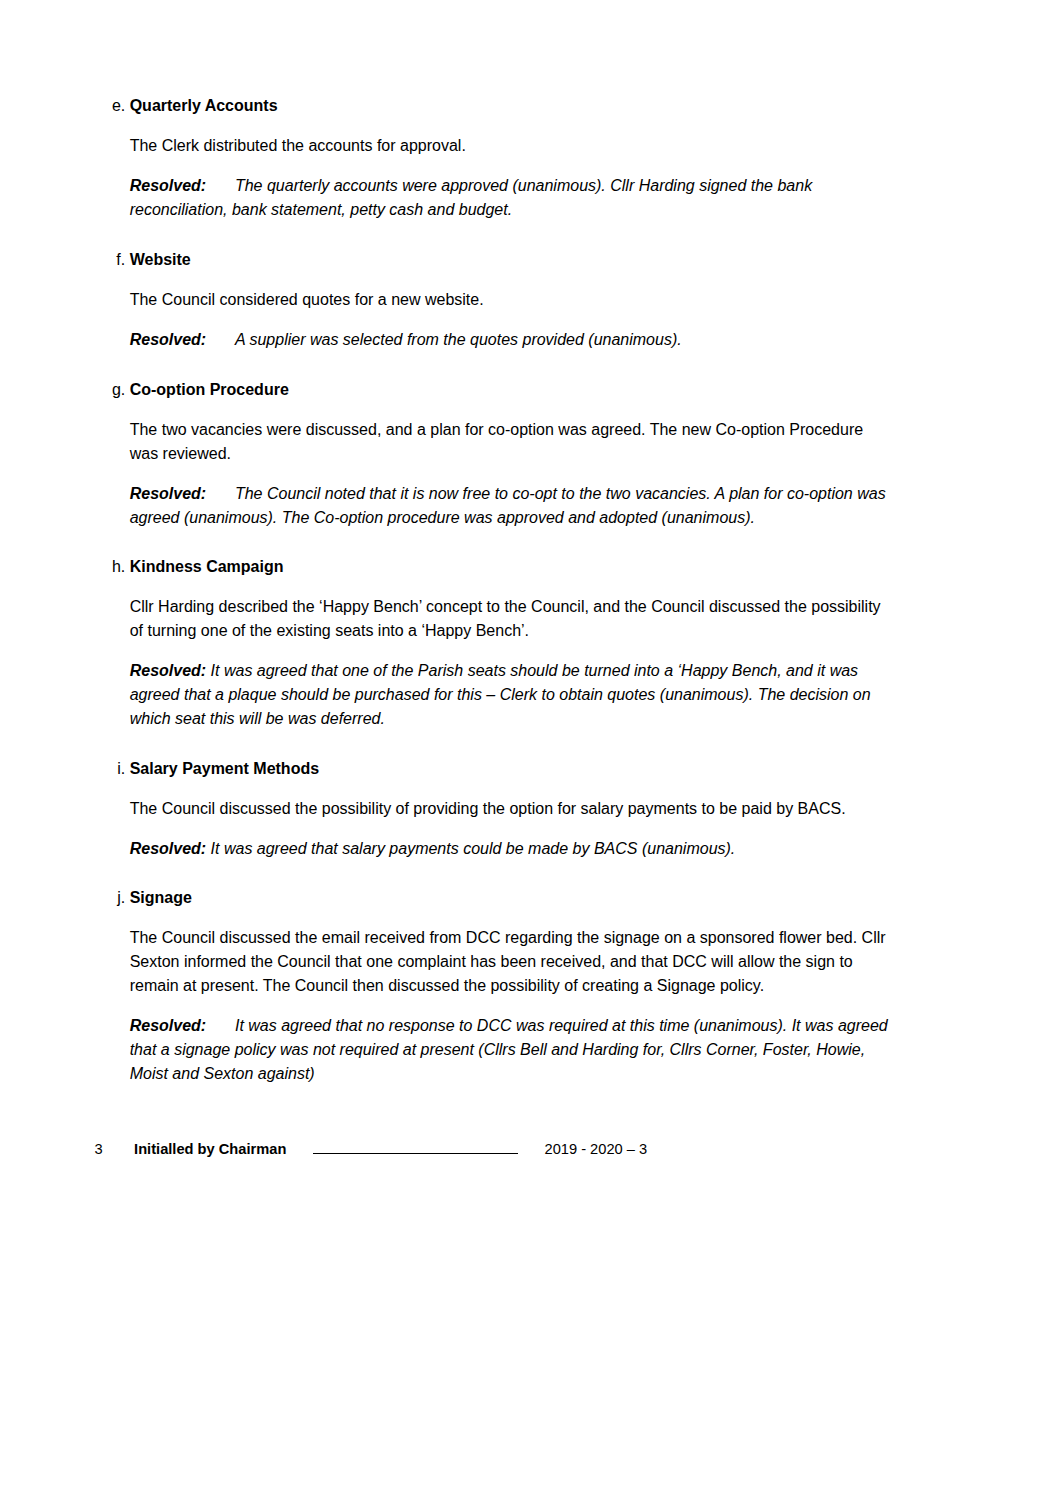Quarterly Accounts
The Clerk distributed the accounts for approval.
Resolved: The quarterly accounts were approved (unanimous). Cllr Harding signed the bank reconciliation, bank statement, petty cash and budget.
Website
The Council considered quotes for a new website.
Resolved: A supplier was selected from the quotes provided (unanimous).
Co-option Procedure
The two vacancies were discussed, and a plan for co-option was agreed. The new Co-option Procedure was reviewed.
Resolved: The Council noted that it is now free to co-opt to the two vacancies. A plan for co-option was agreed (unanimous). The Co-option procedure was approved and adopted (unanimous).
Kindness Campaign
Cllr Harding described the ‘Happy Bench’ concept to the Council, and the Council discussed the possibility of turning one of the existing seats into a ‘Happy Bench’.
Resolved: It was agreed that one of the Parish seats should be turned into a ‘Happy Bench, and it was agreed that a plaque should be purchased for this – Clerk to obtain quotes (unanimous). The decision on which seat this will be was deferred.
Salary Payment Methods
The Council discussed the possibility of providing the option for salary payments to be paid by BACS.
Resolved: It was agreed that salary payments could be made by BACS (unanimous).
Signage
The Council discussed the email received from DCC regarding the signage on a sponsored flower bed. Cllr Sexton informed the Council that one complaint has been received, and that DCC will allow the sign to remain at present. The Council then discussed the possibility of creating a Signage policy.
Resolved: It was agreed that no response to DCC was required at this time (unanimous). It was agreed that a signage policy was not required at present (Cllrs Bell and Harding for, Cllrs Corner, Foster, Howie, Moist and Sexton against)
3 Initialled by Chairman 2019 - 2020 – 3